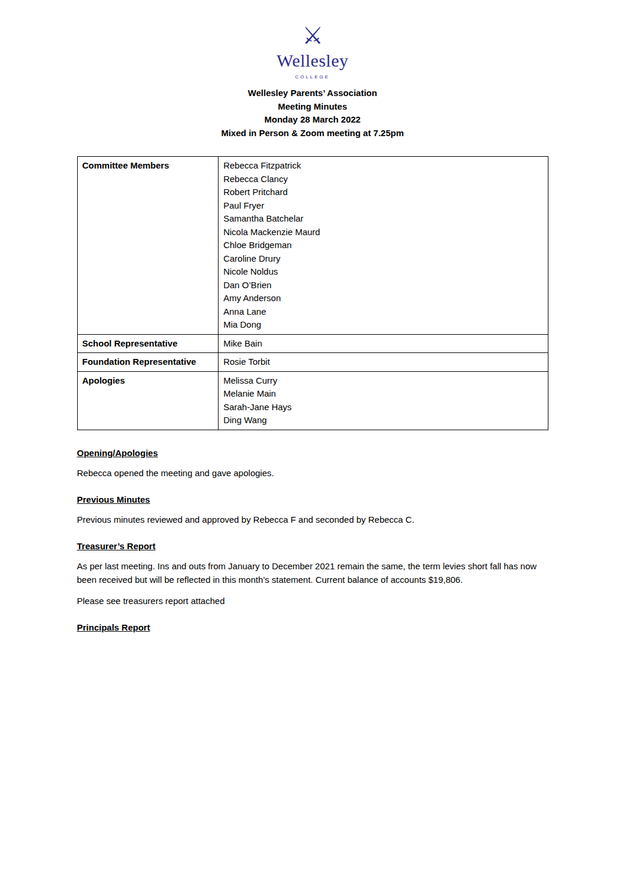⚔
Wellesley
COLLEGE
Wellesley Parents’ Association
Meeting Minutes
Monday 28 March 2022
Mixed in Person & Zoom meeting at 7.25pm
| Committee Members | Rebecca Fitzpatrick Rebecca Clancy Robert Pritchard Paul Fryer Samantha Batchelar Nicola Mackenzie Maurd Chloe Bridgeman Caroline Drury Nicole Noldus Dan O’Brien Amy Anderson Anna Lane Mia Dong |
| School Representative | Mike Bain |
| Foundation Representative | Rosie Torbit |
| Apologies | Melissa Curry Melanie Main Sarah-Jane Hays Ding Wang |
Opening/Apologies
Rebecca opened the meeting and gave apologies.
Previous Minutes
Previous minutes reviewed and approved by Rebecca F and seconded by Rebecca C.
Treasurer’s Report
As per last meeting. Ins and outs from January to December 2021 remain the same, the term levies short fall has now been received but will be reflected in this month’s statement. Current balance of accounts $19,806.
Please see treasurers report attached
Principals Report